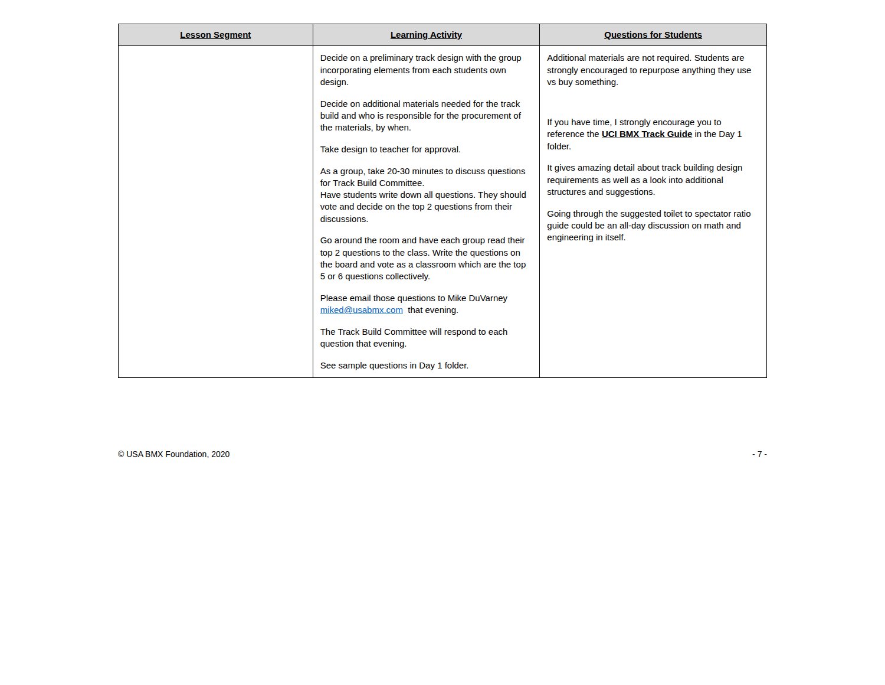| Lesson Segment | Learning Activity | Questions for Students |
| --- | --- | --- |
| | Decide on a preliminary track design with the group incorporating elements from each students own design. Decide on additional materials needed for the track build and who is responsible for the procurement of the materials, by when. Take design to teacher for approval. As a group, take 20-30 minutes to discuss questions for Track Build Committee. Have students write down all questions. They should vote and decide on the top 2 questions from their discussions. Go around the room and have each group read their top 2 questions to the class. Write the questions on the board and vote as a classroom which are the top 5 or 6 questions collectively. Please email those questions to Mike DuVarney miked@usabmx.com that evening. The Track Build Committee will respond to each question that evening. See sample questions in Day 1 folder. | Additional materials are not required. Students are strongly encouraged to repurpose anything they use vs buy something. If you have time, I strongly encourage you to reference the UCI BMX Track Guide in the Day 1 folder. It gives amazing detail about track building design requirements as well as a look into additional structures and suggestions. Going through the suggested toilet to spectator ratio guide could be an all-day discussion on math and engineering in itself. |
© USA BMX Foundation, 2020
- 7 -